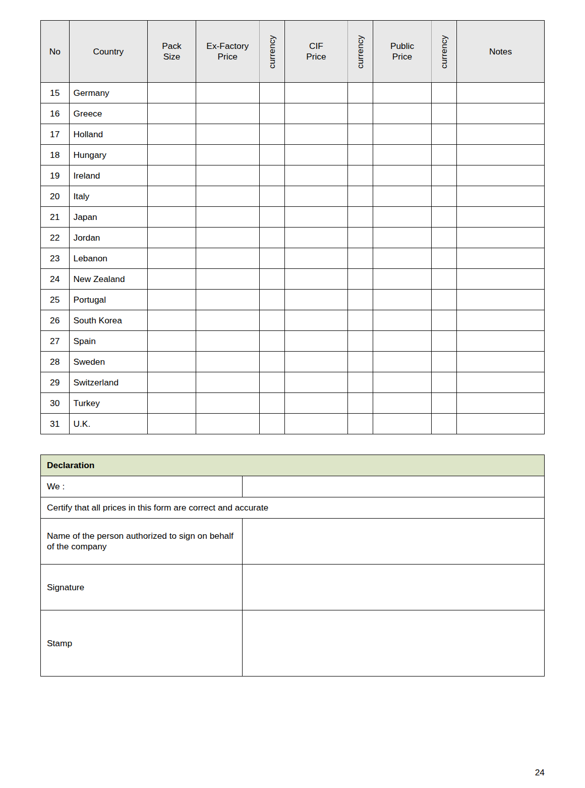| No | Country | Pack Size | Ex-Factory Price | currency | CIF Price | currency | Public Price | currency | Notes |
| --- | --- | --- | --- | --- | --- | --- | --- | --- | --- |
| 15 | Germany | | | | | | | | |
| 16 | Greece | | | | | | | | |
| 17 | Holland | | | | | | | | |
| 18 | Hungary | | | | | | | | |
| 19 | Ireland | | | | | | | | |
| 20 | Italy | | | | | | | | |
| 21 | Japan | | | | | | | | |
| 22 | Jordan | | | | | | | | |
| 23 | Lebanon | | | | | | | | |
| 24 | New Zealand | | | | | | | | |
| 25 | Portugal | | | | | | | | |
| 26 | South Korea | | | | | | | | |
| 27 | Spain | | | | | | | | |
| 28 | Sweden | | | | | | | | |
| 29 | Switzerland | | | | | | | | |
| 30 | Turkey | | | | | | | | |
| 31 | U.K. | | | | | | | | |
| Declaration |
| We : | |
| Certify that all prices in this form are correct and accurate |
| Name of the person authorized to sign on behalf of the company | |
| Signature | |
| Stamp | |
24